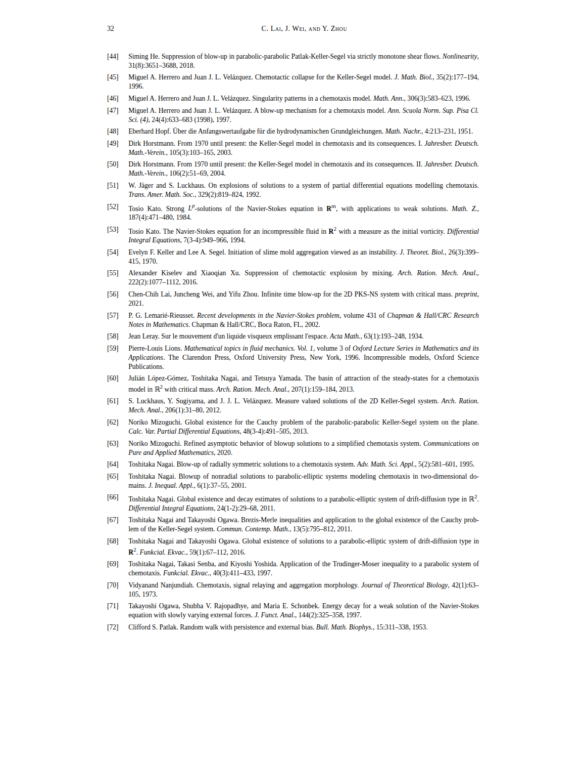32 C. Lai, J. Wei, and Y. Zhou
[44] Siming He. Suppression of blow-up in parabolic-parabolic Patlak-Keller-Segel via strictly monotone shear flows. Nonlinearity, 31(8):3651–3688, 2018.
[45] Miguel A. Herrero and Juan J. L. Velázquez. Chemotactic collapse for the Keller-Segel model. J. Math. Biol., 35(2):177–194, 1996.
[46] Miguel A. Herrero and Juan J. L. Velázquez. Singularity patterns in a chemotaxis model. Math. Ann., 306(3):583–623, 1996.
[47] Miguel A. Herrero and Juan J. L. Velázquez. A blow-up mechanism for a chemotaxis model. Ann. Scuola Norm. Sup. Pisa Cl. Sci. (4), 24(4):633–683 (1998), 1997.
[48] Eberhard Hopf. Über die Anfangswertaufgabe für die hydrodynamischen Grundgleichungen. Math. Nachr., 4:213–231, 1951.
[49] Dirk Horstmann. From 1970 until present: the Keller-Segel model in chemotaxis and its consequences. I. Jahresber. Deutsch. Math.-Verein., 105(3):103–165, 2003.
[50] Dirk Horstmann. From 1970 until present: the Keller-Segel model in chemotaxis and its consequences. II. Jahresber. Deutsch. Math.-Verein., 106(2):51–69, 2004.
[51] W. Jäger and S. Luckhaus. On explosions of solutions to a system of partial differential equations modelling chemotaxis. Trans. Amer. Math. Soc., 329(2):819–824, 1992.
[52] Tosio Kato. Strong Lp-solutions of the Navier-Stokes equation in Rm, with applications to weak solutions. Math. Z., 187(4):471–480, 1984.
[53] Tosio Kato. The Navier-Stokes equation for an incompressible fluid in R2 with a measure as the initial vorticity. Differential Integral Equations, 7(3-4):949–966, 1994.
[54] Evelyn F. Keller and Lee A. Segel. Initiation of slime mold aggregation viewed as an instability. J. Theoret. Biol., 26(3):399–415, 1970.
[55] Alexander Kiselev and Xiaoqian Xu. Suppression of chemotactic explosion by mixing. Arch. Ration. Mech. Anal., 222(2):1077–1112, 2016.
[56] Chen-Chih Lai, Juncheng Wei, and Yifu Zhou. Infinite time blow-up for the 2D PKS-NS system with critical mass. preprint, 2021.
[57] P. G. Lemarié-Rieusset. Recent developments in the Navier-Stokes problem, volume 431 of Chapman & Hall/CRC Research Notes in Mathematics. Chapman & Hall/CRC, Boca Raton, FL, 2002.
[58] Jean Leray. Sur le mouvement d'un liquide visqueux emplissant l'espace. Acta Math., 63(1):193–248, 1934.
[59] Pierre-Louis Lions. Mathematical topics in fluid mechanics. Vol. 1, volume 3 of Oxford Lecture Series in Mathematics and its Applications. The Clarendon Press, Oxford University Press, New York, 1996. Incompressible models, Oxford Science Publications.
[60] Julián López-Gómez, Toshitaka Nagai, and Tetsuya Yamada. The basin of attraction of the steady-states for a chemotaxis model in ℝ2 with critical mass. Arch. Ration. Mech. Anal., 207(1):159–184, 2013.
[61] S. Luckhaus, Y. Sugiyama, and J. J. L. Velázquez. Measure valued solutions of the 2D Keller-Segel system. Arch. Ration. Mech. Anal., 206(1):31–80, 2012.
[62] Noriko Mizoguchi. Global existence for the Cauchy problem of the parabolic-parabolic Keller-Segel system on the plane. Calc. Var. Partial Differential Equations, 48(3-4):491–505, 2013.
[63] Noriko Mizoguchi. Refined asymptotic behavior of blowup solutions to a simplified chemotaxis system. Communications on Pure and Applied Mathematics, 2020.
[64] Toshitaka Nagai. Blow-up of radially symmetric solutions to a chemotaxis system. Adv. Math. Sci. Appl., 5(2):581–601, 1995.
[65] Toshitaka Nagai. Blowup of nonradial solutions to parabolic-elliptic systems modeling chemotaxis in two-dimensional domains. J. Inequal. Appl., 6(1):37–55, 2001.
[66] Toshitaka Nagai. Global existence and decay estimates of solutions to a parabolic-elliptic system of drift-diffusion type in ℝ2. Differential Integral Equations, 24(1-2):29–68, 2011.
[67] Toshitaka Nagai and Takayoshi Ogawa. Brezis-Merle inequalities and application to the global existence of the Cauchy problem of the Keller-Segel system. Commun. Contemp. Math., 13(5):795–812, 2011.
[68] Toshitaka Nagai and Takayoshi Ogawa. Global existence of solutions to a parabolic-elliptic system of drift-diffusion type in R2. Funkcial. Ekvac., 59(1):67–112, 2016.
[69] Toshitaka Nagai, Takasi Senba, and Kiyoshi Yoshida. Application of the Trudinger-Moser inequality to a parabolic system of chemotaxis. Funkcial. Ekvac., 40(3):411–433, 1997.
[70] Vidyanand Nanjundiah. Chemotaxis, signal relaying and aggregation morphology. Journal of Theoretical Biology, 42(1):63–105, 1973.
[71] Takayoshi Ogawa, Shubha V. Rajopadhye, and Maria E. Schonbek. Energy decay for a weak solution of the Navier-Stokes equation with slowly varying external forces. J. Funct. Anal., 144(2):325–358, 1997.
[72] Clifford S. Patlak. Random walk with persistence and external bias. Bull. Math. Biophys., 15:311–338, 1953.